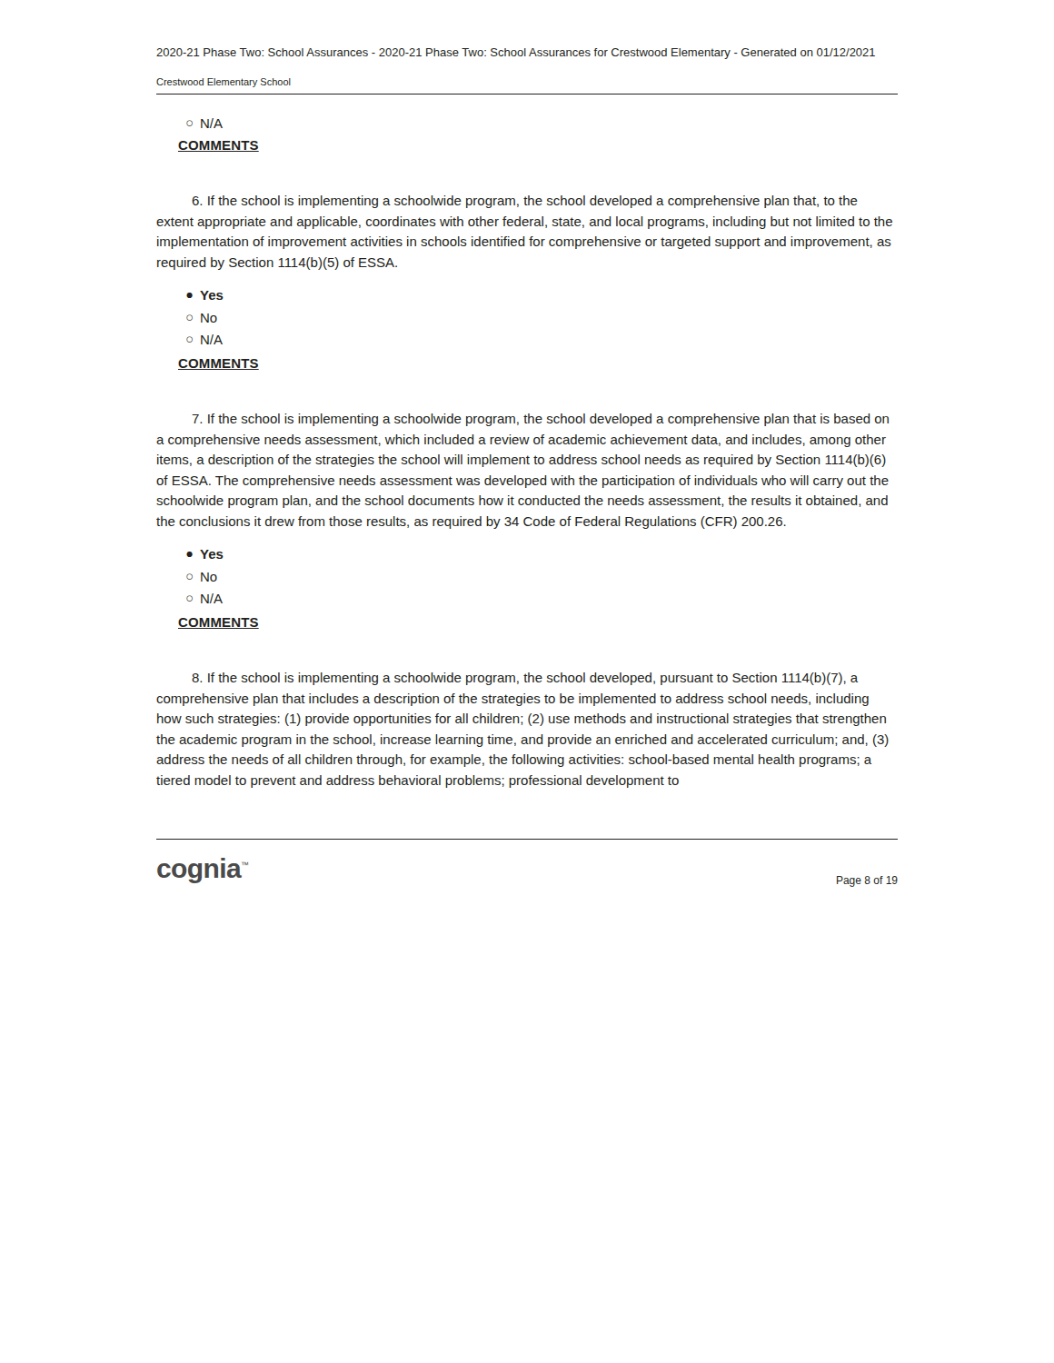2020-21 Phase Two: School Assurances - 2020-21 Phase Two: School Assurances for Crestwood Elementary - Generated on 01/12/2021
Crestwood Elementary School
N/A
COMMENTS
6. If the school is implementing a schoolwide program, the school developed a comprehensive plan that, to the extent appropriate and applicable, coordinates with other federal, state, and local programs, including but not limited to the implementation of improvement activities in schools identified for comprehensive or targeted support and improvement, as required by Section 1114(b)(5) of ESSA.
Yes
No
N/A
COMMENTS
7. If the school is implementing a schoolwide program, the school developed a comprehensive plan that is based on a comprehensive needs assessment, which included a review of academic achievement data, and includes, among other items, a description of the strategies the school will implement to address school needs as required by Section 1114(b)(6) of ESSA. The comprehensive needs assessment was developed with the participation of individuals who will carry out the schoolwide program plan, and the school documents how it conducted the needs assessment, the results it obtained, and the conclusions it drew from those results, as required by 34 Code of Federal Regulations (CFR) 200.26.
Yes
No
N/A
COMMENTS
8. If the school is implementing a schoolwide program, the school developed, pursuant to Section 1114(b)(7), a comprehensive plan that includes a description of the strategies to be implemented to address school needs, including how such strategies: (1) provide opportunities for all children; (2) use methods and instructional strategies that strengthen the academic program in the school, increase learning time, and provide an enriched and accelerated curriculum; and, (3) address the needs of all children through, for example, the following activities: school-based mental health programs; a tiered model to prevent and address behavioral problems; professional development to
cognia™
Page 8 of 19